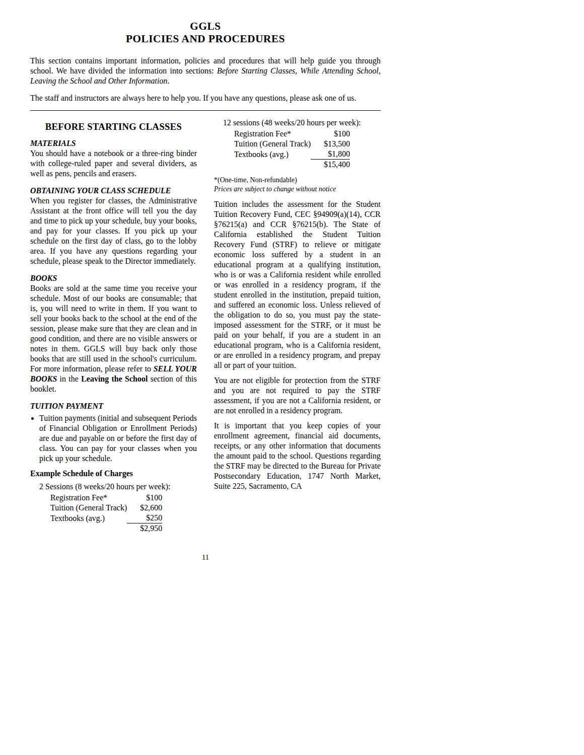GGLS
POLICIES AND PROCEDURES
This section contains important information, policies and procedures that will help guide you through school. We have divided the information into sections: Before Starting Classes, While Attending School, Leaving the School and Other Information.
The staff and instructors are always here to help you. If you have any questions, please ask one of us.
BEFORE STARTING CLASSES
MATERIALS
You should have a notebook or a three-ring binder with college-ruled paper and several dividers, as well as pens, pencils and erasers.
OBTAINING YOUR CLASS SCHEDULE
When you register for classes, the Administrative Assistant at the front office will tell you the day and time to pick up your schedule, buy your books, and pay for your classes. If you pick up your schedule on the first day of class, go to the lobby area. If you have any questions regarding your schedule, please speak to the Director immediately.
BOOKS
Books are sold at the same time you receive your schedule. Most of our books are consumable; that is, you will need to write in them. If you want to sell your books back to the school at the end of the session, please make sure that they are clean and in good condition, and there are no visible answers or notes in them. GGLS will buy back only those books that are still used in the school's curriculum. For more information, please refer to SELL YOUR BOOKS in the Leaving the School section of this booklet.
TUITION PAYMENT
Tuition payments (initial and subsequent Periods of Financial Obligation or Enrollment Periods) are due and payable on or before the first day of class. You can pay for your classes when you pick up your schedule.
Example Schedule of Charges
2 Sessions (8 weeks/20 hours per week):
| Registration Fee* | $100 |
| Tuition (General Track) | $2,600 |
| Textbooks (avg.) | $250 |
| | $2,950 |
12 sessions (48 weeks/20 hours per week):
| Registration Fee* | $100 |
| Tuition (General Track) | $13,500 |
| Textbooks (avg.) | $1,800 |
| | $15,400 |
*(One-time, Non-refundable)
Prices are subject to change without notice
Tuition includes the assessment for the Student Tuition Recovery Fund, CEC §94909(a)(14), CCR §76215(a) and CCR §76215(b). The State of California established the Student Tuition Recovery Fund (STRF) to relieve or mitigate economic loss suffered by a student in an educational program at a qualifying institution, who is or was a California resident while enrolled or was enrolled in a residency program, if the student enrolled in the institution, prepaid tuition, and suffered an economic loss. Unless relieved of the obligation to do so, you must pay the state-imposed assessment for the STRF, or it must be paid on your behalf, if you are a student in an educational program, who is a California resident, or are enrolled in a residency program, and prepay all or part of your tuition.
You are not eligible for protection from the STRF and you are not required to pay the STRF assessment, if you are not a California resident, or are not enrolled in a residency program.
It is important that you keep copies of your enrollment agreement, financial aid documents, receipts, or any other information that documents the amount paid to the school. Questions regarding the STRF may be directed to the Bureau for Private Postsecondary Education, 1747 North Market, Suite 225, Sacramento, CA
11